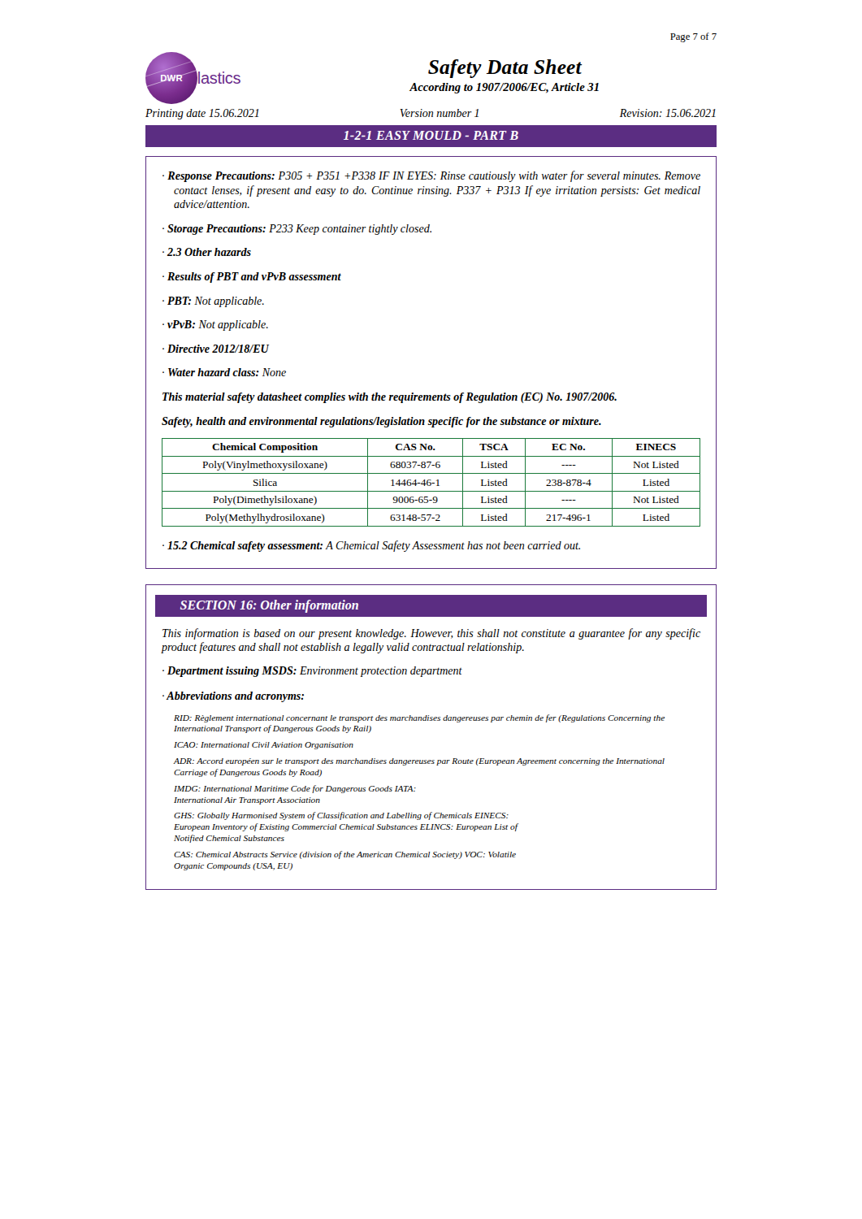Page 7 of 7
DWR
plastics
Safety Data Sheet
According to 1907/2006/EC, Article 31
Printing date 15.06.2021 Version number 1 Revision: 15.06.2021
1-2-1 EASY MOULD - PART B
· Response Precautions: P305 + P351 +P338 IF IN EYES: Rinse cautiously with water for several minutes. Remove contact lenses, if present and easy to do. Continue rinsing. P337 + P313 If eye irritation persists: Get medical advice/attention.
· Storage Precautions: P233 Keep container tightly closed.
· 2.3 Other hazards
· Results of PBT and vPvB assessment
· PBT: Not applicable.
· vPvB: Not applicable.
· Directive 2012/18/EU
· Water hazard class: None
This material safety datasheet complies with the requirements of Regulation (EC) No. 1907/2006.
Safety, health and environmental regulations/legislation specific for the substance or mixture.
| Chemical Composition | CAS No. | TSCA | EC No. | EINECS |
| --- | --- | --- | --- | --- |
| Poly(Vinylmethoxysiloxane) | 68037-87-6 | Listed | ---- | Not Listed |
| Silica | 14464-46-1 | Listed | 238-878-4 | Listed |
| Poly(Dimethylsiloxane) | 9006-65-9 | Listed | ---- | Not Listed |
| Poly(Methylhydrosiloxane) | 63148-57-2 | Listed | 217-496-1 | Listed |
· 15.2 Chemical safety assessment: A Chemical Safety Assessment has not been carried out.
SECTION 16: Other information
This information is based on our present knowledge. However, this shall not constitute a guarantee for any specific product features and shall not establish a legally valid contractual relationship.
· Department issuing MSDS: Environment protection department
· Abbreviations and acronyms:
RID: Règlement international concernant le transport des marchandises dangereuses par chemin de fer (Regulations Concerning the International Transport of Dangerous Goods by Rail)
ICAO: International Civil Aviation Organisation
ADR: Accord européen sur le transport des marchandises dangereuses par Route (European Agreement concerning the International Carriage of Dangerous Goods by Road)
IMDG: International Maritime Code for Dangerous Goods IATA:
International Air Transport Association
GHS: Globally Harmonised System of Classification and Labelling of Chemicals EINECS:
European Inventory of Existing Commercial Chemical Substances ELINCS: European List of
Notified Chemical Substances
CAS: Chemical Abstracts Service (division of the American Chemical Society) VOC: Volatile
Organic Compounds (USA, EU)